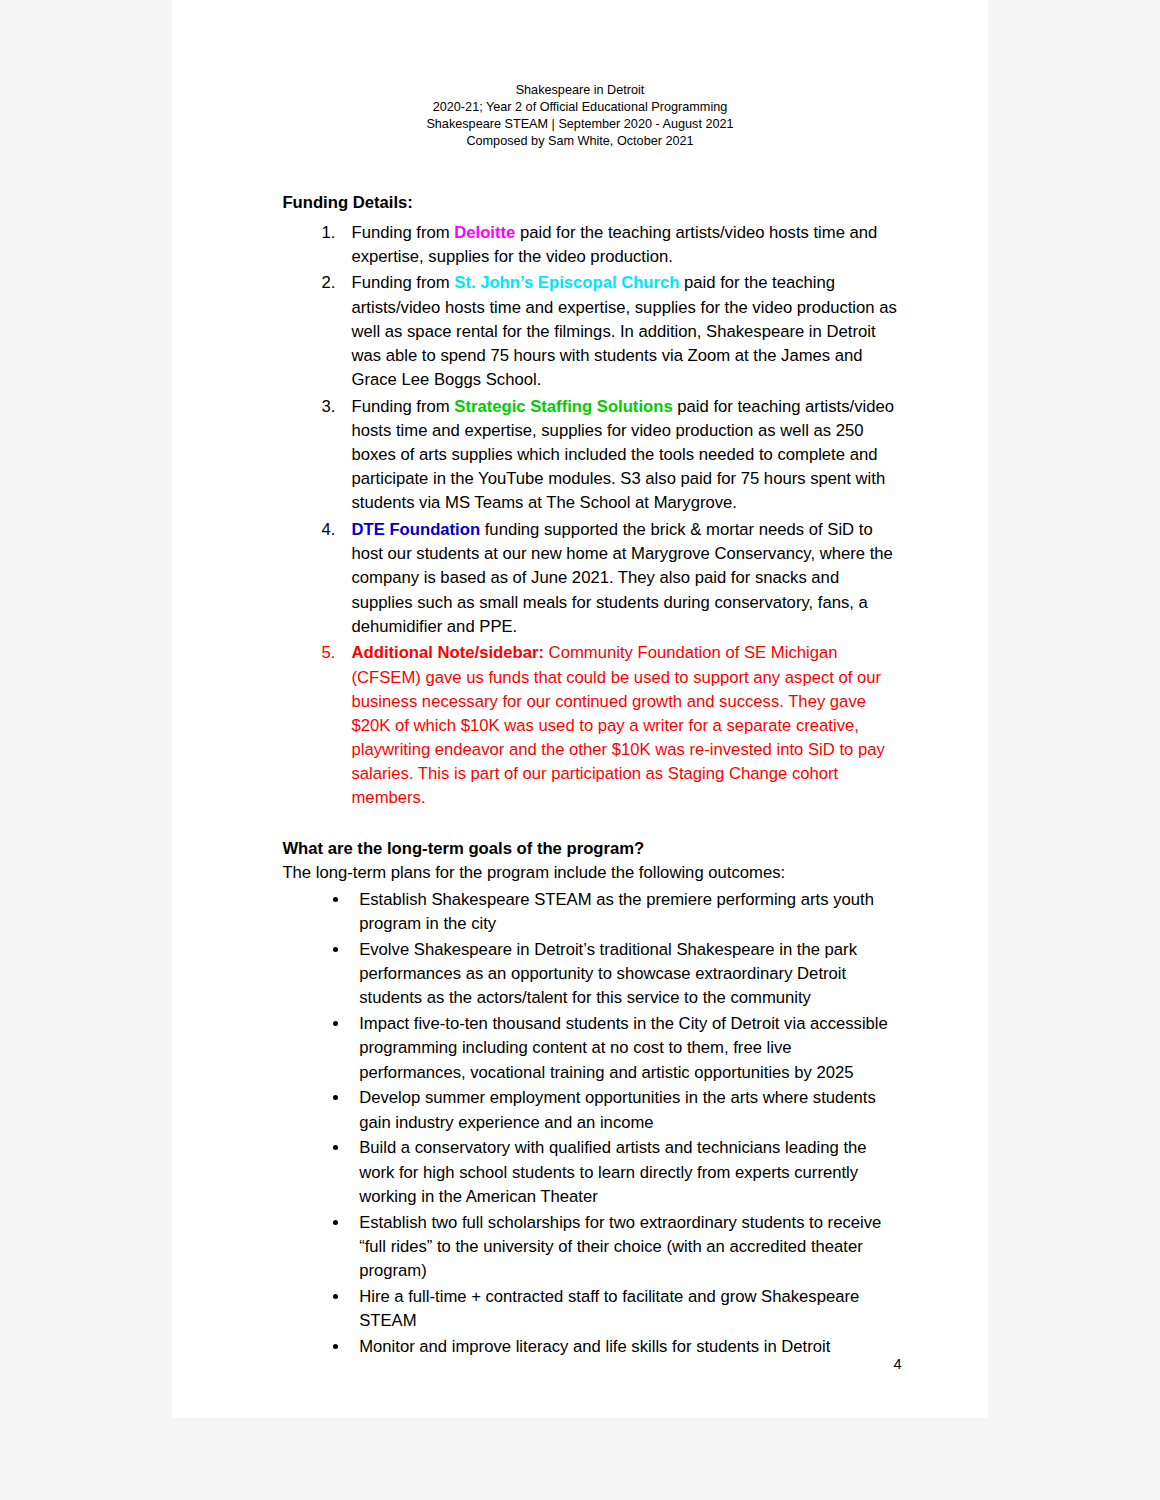Shakespeare in Detroit
2020-21; Year 2 of Official Educational Programming
Shakespeare STEAM | September 2020 - August 2021
Composed by Sam White, October 2021
Funding Details:
Funding from Deloitte paid for the teaching artists/video hosts time and expertise, supplies for the video production.
Funding from St. John’s Episcopal Church paid for the teaching artists/video hosts time and expertise, supplies for the video production as well as space rental for the filmings. In addition, Shakespeare in Detroit was able to spend 75 hours with students via Zoom at the James and Grace Lee Boggs School.
Funding from Strategic Staffing Solutions paid for teaching artists/video hosts time and expertise, supplies for video production as well as 250 boxes of arts supplies which included the tools needed to complete and participate in the YouTube modules. S3 also paid for 75 hours spent with students via MS Teams at The School at Marygrove.
DTE Foundation funding supported the brick & mortar needs of SiD to host our students at our new home at Marygrove Conservancy, where the company is based as of June 2021. They also paid for snacks and supplies such as small meals for students during conservatory, fans, a dehumidifier and PPE.
Additional Note/sidebar: Community Foundation of SE Michigan (CFSEM) gave us funds that could be used to support any aspect of our business necessary for our continued growth and success. They gave $20K of which $10K was used to pay a writer for a separate creative, playwriting endeavor and the other $10K was re-invested into SiD to pay salaries. This is part of our participation as Staging Change cohort members.
What are the long-term goals of the program?
The long-term plans for the program include the following outcomes:
Establish Shakespeare STEAM as the premiere performing arts youth program in the city
Evolve Shakespeare in Detroit’s traditional Shakespeare in the park performances as an opportunity to showcase extraordinary Detroit students as the actors/talent for this service to the community
Impact five-to-ten thousand students in the City of Detroit via accessible programming including content at no cost to them, free live performances, vocational training and artistic opportunities by 2025
Develop summer employment opportunities in the arts where students gain industry experience and an income
Build a conservatory with qualified artists and technicians leading the work for high school students to learn directly from experts currently working in the American Theater
Establish two full scholarships for two extraordinary students to receive “full rides” to the university of their choice (with an accredited theater program)
Hire a full-time + contracted staff to facilitate and grow Shakespeare STEAM
Monitor and improve literacy and life skills for students in Detroit
4